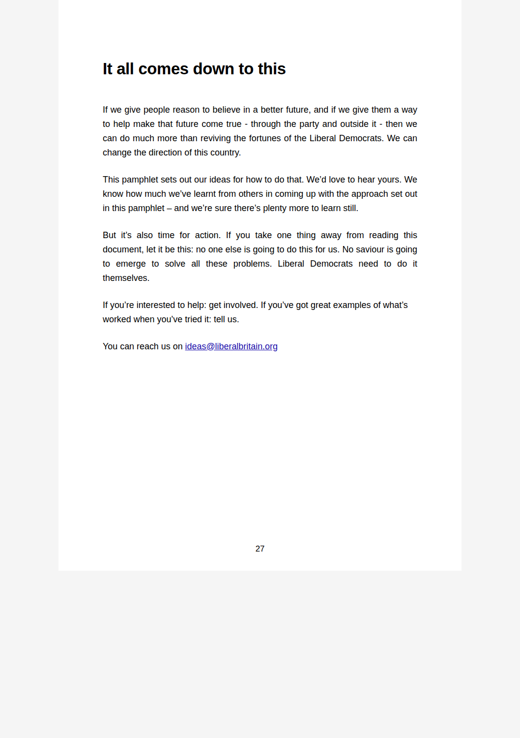It all comes down to this
If we give people reason to believe in a better future, and if we give them a way to help make that future come true - through the party and outside it - then we can do much more than reviving the fortunes of the Liberal Democrats. We can change the direction of this country.
This pamphlet sets out our ideas for how to do that. We’d love to hear yours. We know how much we’ve learnt from others in coming up with the approach set out in this pamphlet – and we’re sure there’s plenty more to learn still.
But it’s also time for action. If you take one thing away from reading this document, let it be this: no one else is going to do this for us. No saviour is going to emerge to solve all these problems. Liberal Democrats need to do it themselves.
If you’re interested to help: get involved. If you’ve got great examples of what’s worked when you’ve tried it: tell us.
You can reach us on ideas@liberalbritain.org
27